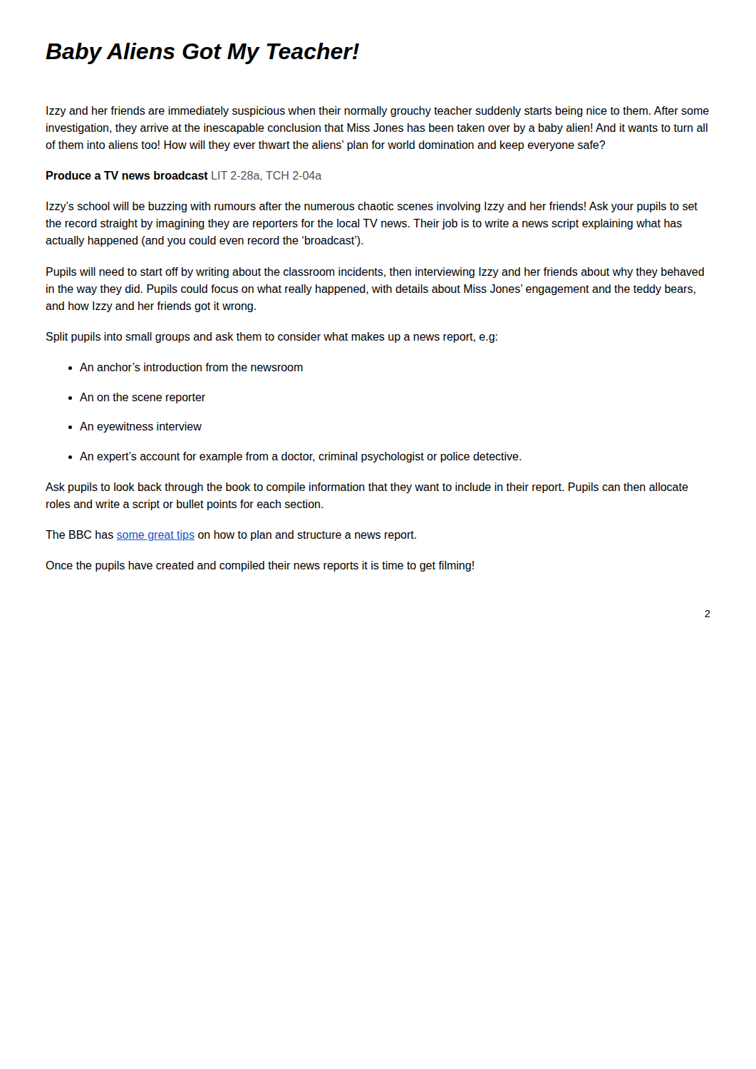Baby Aliens Got My Teacher!
Izzy and her friends are immediately suspicious when their normally grouchy teacher suddenly starts being nice to them. After some investigation, they arrive at the inescapable conclusion that Miss Jones has been taken over by a baby alien! And it wants to turn all of them into aliens too! How will they ever thwart the aliens’ plan for world domination and keep everyone safe?
Produce a TV news broadcast LIT 2-28a, TCH 2-04a
Izzy’s school will be buzzing with rumours after the numerous chaotic scenes involving Izzy and her friends! Ask your pupils to set the record straight by imagining they are reporters for the local TV news. Their job is to write a news script explaining what has actually happened (and you could even record the ‘broadcast’).
Pupils will need to start off by writing about the classroom incidents, then interviewing Izzy and her friends about why they behaved in the way they did. Pupils could focus on what really happened, with details about Miss Jones’ engagement and the teddy bears, and how Izzy and her friends got it wrong.
Split pupils into small groups and ask them to consider what makes up a news report, e.g:
An anchor’s introduction from the newsroom
An on the scene reporter
An eyewitness interview
An expert’s account for example from a doctor, criminal psychologist or police detective.
Ask pupils to look back through the book to compile information that they want to include in their report. Pupils can then allocate roles and write a script or bullet points for each section.
The BBC has some great tips on how to plan and structure a news report.
Once the pupils have created and compiled their news reports it is time to get filming!
2